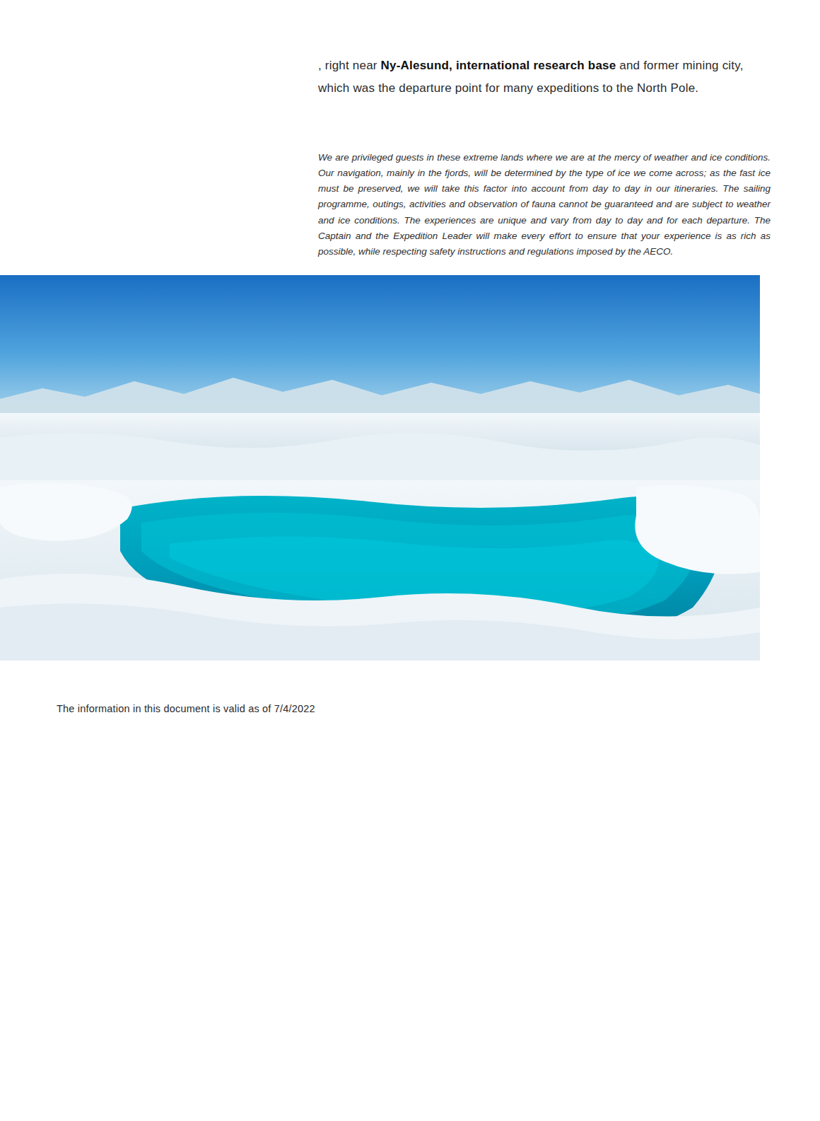, right near Ny-Alesund, international research base and former mining city, which was the departure point for many expeditions to the North Pole.
We are privileged guests in these extreme lands where we are at the mercy of weather and ice conditions. Our navigation, mainly in the fjords, will be determined by the type of ice we come across; as the fast ice must be preserved, we will take this factor into account from day to day in our itineraries. The sailing programme, outings, activities and observation of fauna cannot be guaranteed and are subject to weather and ice conditions. The experiences are unique and vary from day to day and for each departure. The Captain and the Expedition Leader will make every effort to ensure that your experience is as rich as possible, while respecting safety instructions and regulations imposed by the AECO.
The information in this document is valid as of 7/4/2022